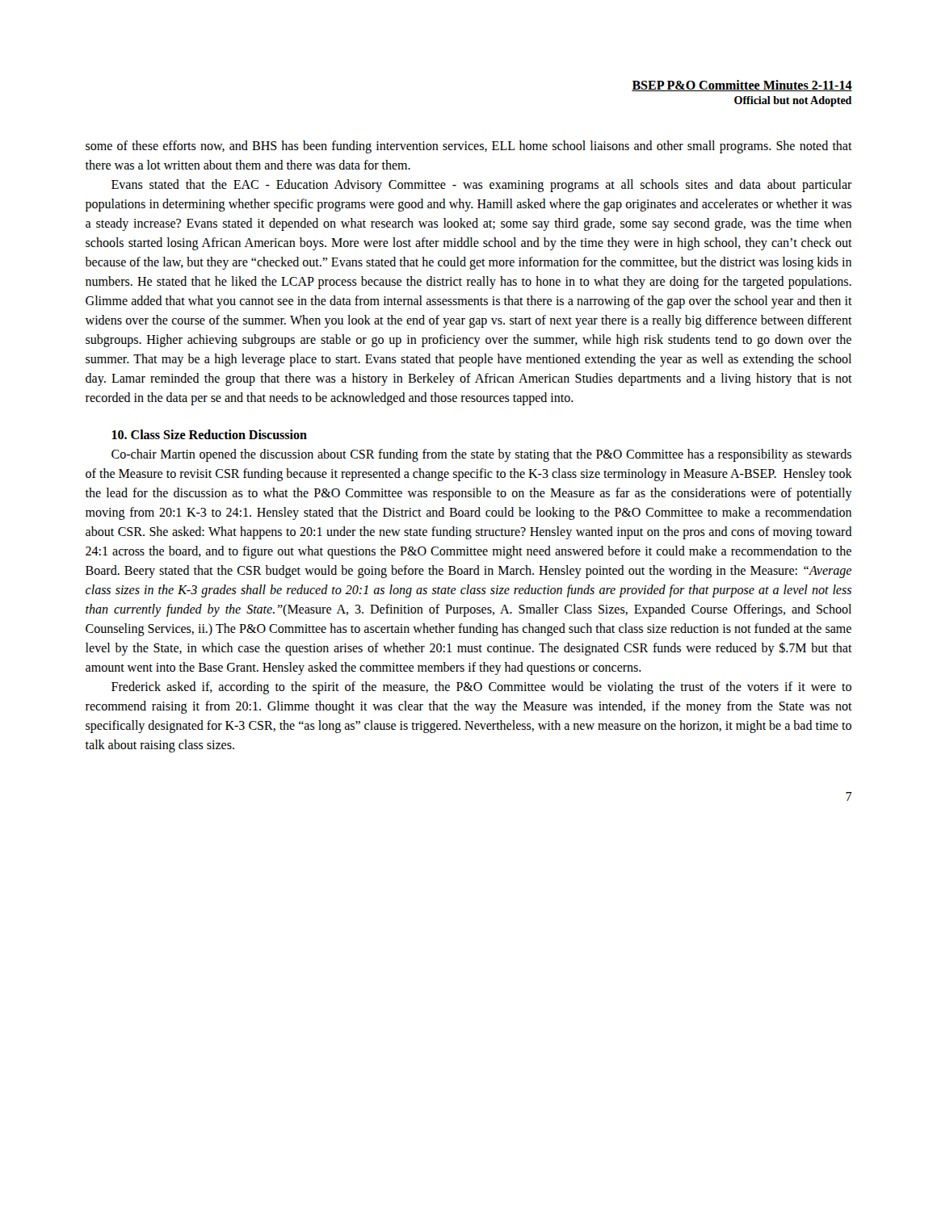BSEP P&O Committee Minutes 2-11-14
Official but not Adopted
some of these efforts now, and BHS has been funding intervention services, ELL home school liaisons and other small programs. She noted that there was a lot written about them and there was data for them.
Evans stated that the EAC - Education Advisory Committee - was examining programs at all schools sites and data about particular populations in determining whether specific programs were good and why. Hamill asked where the gap originates and accelerates or whether it was a steady increase? Evans stated it depended on what research was looked at; some say third grade, some say second grade, was the time when schools started losing African American boys. More were lost after middle school and by the time they were in high school, they can’t check out because of the law, but they are “checked out.” Evans stated that he could get more information for the committee, but the district was losing kids in numbers. He stated that he liked the LCAP process because the district really has to hone in to what they are doing for the targeted populations. Glimme added that what you cannot see in the data from internal assessments is that there is a narrowing of the gap over the school year and then it widens over the course of the summer. When you look at the end of year gap vs. start of next year there is a really big difference between different subgroups. Higher achieving subgroups are stable or go up in proficiency over the summer, while high risk students tend to go down over the summer. That may be a high leverage place to start. Evans stated that people have mentioned extending the year as well as extending the school day. Lamar reminded the group that there was a history in Berkeley of African American Studies departments and a living history that is not recorded in the data per se and that needs to be acknowledged and those resources tapped into.
10. Class Size Reduction Discussion
Co-chair Martin opened the discussion about CSR funding from the state by stating that the P&O Committee has a responsibility as stewards of the Measure to revisit CSR funding because it represented a change specific to the K-3 class size terminology in Measure A-BSEP. Hensley took the lead for the discussion as to what the P&O Committee was responsible to on the Measure as far as the considerations were of potentially moving from 20:1 K-3 to 24:1. Hensley stated that the District and Board could be looking to the P&O Committee to make a recommendation about CSR. She asked: What happens to 20:1 under the new state funding structure? Hensley wanted input on the pros and cons of moving toward 24:1 across the board, and to figure out what questions the P&O Committee might need answered before it could make a recommendation to the Board. Beery stated that the CSR budget would be going before the Board in March. Hensley pointed out the wording in the Measure: “Average class sizes in the K-3 grades shall be reduced to 20:1 as long as state class size reduction funds are provided for that purpose at a level not less than currently funded by the State.”(Measure A, 3. Definition of Purposes, A. Smaller Class Sizes, Expanded Course Offerings, and School Counseling Services, ii.) The P&O Committee has to ascertain whether funding has changed such that class size reduction is not funded at the same level by the State, in which case the question arises of whether 20:1 must continue. The designated CSR funds were reduced by $.7M but that amount went into the Base Grant. Hensley asked the committee members if they had questions or concerns.
Frederick asked if, according to the spirit of the measure, the P&O Committee would be violating the trust of the voters if it were to recommend raising it from 20:1. Glimme thought it was clear that the way the Measure was intended, if the money from the State was not specifically designated for K-3 CSR, the “as long as” clause is triggered. Nevertheless, with a new measure on the horizon, it might be a bad time to talk about raising class sizes.
7